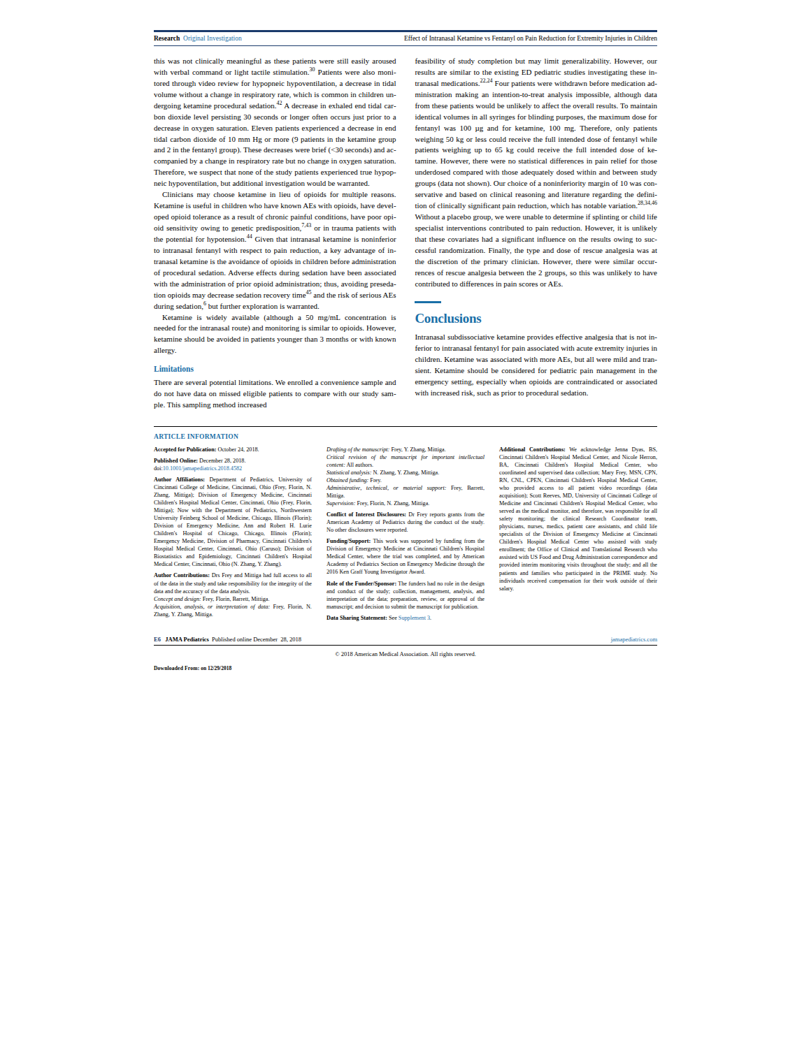Research Original Investigation
Effect of Intranasal Ketamine vs Fentanyl on Pain Reduction for Extremity Injuries in Children
this was not clinically meaningful as these patients were still easily aroused with verbal command or light tactile stimulation.30 Patients were also monitored through video review for hypopneic hypoventilation, a decrease in tidal volume without a change in respiratory rate, which is common in children undergoing ketamine procedural sedation.42 A decrease in exhaled end tidal carbon dioxide level persisting 30 seconds or longer often occurs just prior to a decrease in oxygen saturation. Eleven patients experienced a decrease in end tidal carbon dioxide of 10 mm Hg or more (9 patients in the ketamine group and 2 in the fentanyl group). These decreases were brief (<30 seconds) and accompanied by a change in respiratory rate but no change in oxygen saturation. Therefore, we suspect that none of the study patients experienced true hypopneic hypoventilation, but additional investigation would be warranted.
Clinicians may choose ketamine in lieu of opioids for multiple reasons. Ketamine is useful in children who have known AEs with opioids, have developed opioid tolerance as a result of chronic painful conditions, have poor opioid sensitivity owing to genetic predisposition,7,43 or in trauma patients with the potential for hypotension.44 Given that intranasal ketamine is noninferior to intranasal fentanyl with respect to pain reduction, a key advantage of intranasal ketamine is the avoidance of opioids in children before administration of procedural sedation. Adverse effects during sedation have been associated with the administration of prior opioid administration; thus, avoiding presedation opioids may decrease sedation recovery time45 and the risk of serious AEs during sedation,6 but further exploration is warranted.
Ketamine is widely available (although a 50 mg/mL concentration is needed for the intranasal route) and monitoring is similar to opioids. However, ketamine should be avoided in patients younger than 3 months or with known allergy.
Limitations
There are several potential limitations. We enrolled a convenience sample and do not have data on missed eligible patients to compare with our study sample. This sampling method increased
feasibility of study completion but may limit generalizability. However, our results are similar to the existing ED pediatric studies investigating these intranasal medications.22,24 Four patients were withdrawn before medication administration making an intention-to-treat analysis impossible, although data from these patients would be unlikely to affect the overall results. To maintain identical volumes in all syringes for blinding purposes, the maximum dose for fentanyl was 100 µg and for ketamine, 100 mg. Therefore, only patients weighing 50 kg or less could receive the full intended dose of fentanyl while patients weighing up to 65 kg could receive the full intended dose of ketamine. However, there were no statistical differences in pain relief for those underdosed compared with those adequately dosed within and between study groups (data not shown). Our choice of a noninferiority margin of 10 was conservative and based on clinical reasoning and literature regarding the definition of clinically significant pain reduction, which has notable variation.28,34,46 Without a placebo group, we were unable to determine if splinting or child life specialist interventions contributed to pain reduction. However, it is unlikely that these covariates had a significant influence on the results owing to successful randomization. Finally, the type and dose of rescue analgesia was at the discretion of the primary clinician. However, there were similar occurrences of rescue analgesia between the 2 groups, so this was unlikely to have contributed to differences in pain scores or AEs.
Conclusions
Intranasal subdissociative ketamine provides effective analgesia that is not inferior to intranasal fentanyl for pain associated with acute extremity injuries in children. Ketamine was associated with more AEs, but all were mild and transient. Ketamine should be considered for pediatric pain management in the emergency setting, especially when opioids are contraindicated or associated with increased risk, such as prior to procedural sedation.
ARTICLE INFORMATION
Accepted for Publication: October 24, 2018.
Published Online: December 28, 2018.
doi:10.1001/jamapediatrics.2018.4582
Author Affiliations: Department of Pediatrics, University of Cincinnati College of Medicine, Cincinnati, Ohio (Frey, Florin, N. Zhang, Mittiga); Division of Emergency Medicine, Cincinnati Children's Hospital Medical Center, Cincinnati, Ohio (Frey, Florin, Mittiga); Now with the Department of Pediatrics, Northwestern University Feinberg School of Medicine, Chicago, Illinois (Florin); Division of Emergency Medicine, Ann and Robert H. Lurie Children's Hospital of Chicago, Chicago, Illinois (Florin); Emergency Medicine, Division of Pharmacy, Cincinnati Children's Hospital Medical Center, Cincinnati, Ohio (Caruso); Division of Biostatistics and Epidemiology, Cincinnati Children's Hospital Medical Center, Cincinnati, Ohio (N. Zhang, Y. Zhang).
Author Contributions: Drs Frey and Mittiga had full access to all of the data in the study and take responsibility for the integrity of the data and the accuracy of the data analysis.
Concept and design: Frey, Florin, Barrett, Mittiga.
Acquisition, analysis, or interpretation of data: Frey, Florin, N. Zhang, Y. Zhang, Mittiga.
Drafting of the manuscript: Frey, Y. Zhang, Mittiga.
Critical revision of the manuscript for important intellectual content: All authors.
Statistical analysis: N. Zhang, Y. Zhang, Mittiga.
Obtained funding: Frey.
Administrative, technical, or material support: Frey, Barrett, Mittiga.
Supervision: Frey, Florin, N. Zhang, Mittiga.
Conflict of Interest Disclosures: Dr Frey reports grants from the American Academy of Pediatrics during the conduct of the study. No other disclosures were reported.
Funding/Support: This work was supported by funding from the Division of Emergency Medicine at Cincinnati Children's Hospital Medical Center, where the trial was completed, and by American Academy of Pediatrics Section on Emergency Medicine through the 2016 Ken Graff Young Investigator Award.
Role of the Funder/Sponsor: The funders had no role in the design and conduct of the study; collection, management, analysis, and interpretation of the data; preparation, review, or approval of the manuscript; and decision to submit the manuscript for publication.
Data Sharing Statement: See Supplement 3.
Additional Contributions: We acknowledge Jenna Dyas, BS, Cincinnati Children's Hospital Medical Center, and Nicole Herron, BA, Cincinnati Children's Hospital Medical Center, who coordinated and supervised data collection; Mary Frey, MSN, CPN, RN, CNL, CPEN, Cincinnati Children's Hospital Medical Center, who provided access to all patient video recordings (data acquisition); Scott Reeves, MD, University of Cincinnati College of Medicine and Cincinnati Children's Hospital Medical Center, who served as the medical monitor, and therefore, was responsible for all safety monitoring; the clinical Research Coordinator team, physicians, nurses, medics, patient care assistants, and child life specialists of the Division of Emergency Medicine at Cincinnati Children's Hospital Medical Center who assisted with study enrollment; the Office of Clinical and Translational Research who assisted with US Food and Drug Administration correspondence and provided interim monitoring visits throughout the study; and all the patients and families who participated in the PRIME study. No individuals received compensation for their work outside of their salary.
E6 JAMA Pediatrics Published online December 28, 2018
jamapediatrics.com
© 2018 American Medical Association. All rights reserved.
Downloaded From: on 12/29/2018